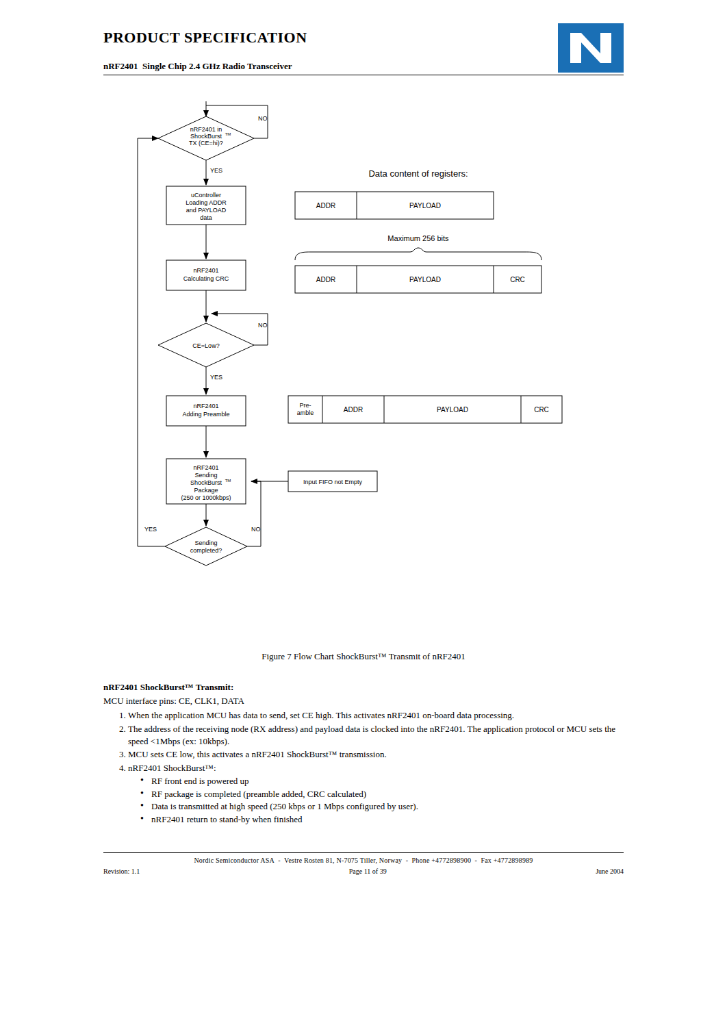PRODUCT SPECIFICATION
nRF2401 Single Chip 2.4 GHz Radio Transceiver
nRF2401 in ShockBurst TM TX (CE=hi)? NO YES uController Loading ADDR and PAYLOAD data nRF2401 Calculating CRC CE=Low? NO YES nRF2401 Adding Preamble nRF2401 Sending ShockBurst TM Package (250 or 1000kbps) Input FIFO not Empty Sending completed? YES NO Data content of registers: ADDR PAYLOAD Maximum 256 bits ADDR PAYLOAD CRC Pre- amble ADDR PAYLOAD CRC
Figure 7 Flow Chart ShockBurst™ Transmit of nRF2401
nRF2401 ShockBurst™ Transmit:
MCU interface pins: CE, CLK1, DATA
When the application MCU has data to send, set CE high. This activates nRF2401 on-board data processing.
The address of the receiving node (RX address) and payload data is clocked into the nRF2401. The application protocol or MCU sets the speed <1Mbps (ex: 10kbps).
MCU sets CE low, this activates a nRF2401 ShockBurst™ transmission.
nRF2401 ShockBurst™:
RF front end is powered up
RF package is completed (preamble added, CRC calculated)
Data is transmitted at high speed (250 kbps or 1 Mbps configured by user).
nRF2401 return to stand-by when finished
Nordic Semiconductor ASA - Vestre Rosten 81, N-7075 Tiller, Norway - Phone +4772898900 - Fax +4772898989
Revision: 1.1 Page 11 of 39 June 2004